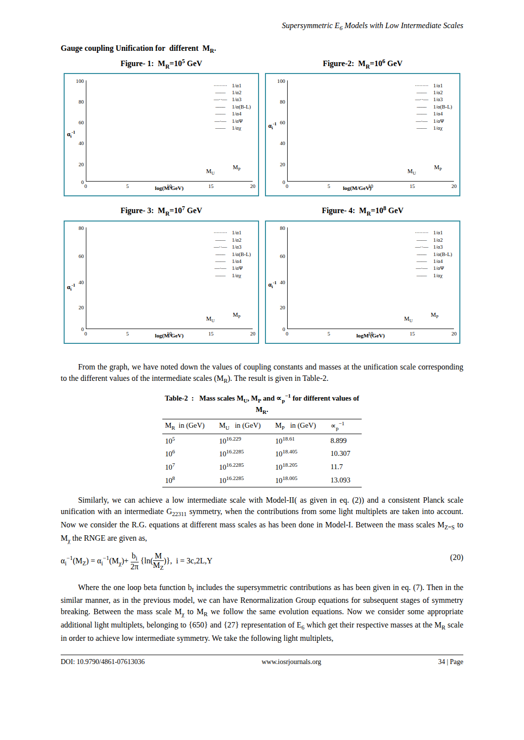Supersymmetric E6 Models with Low Intermediate Scales
Gauge coupling Unification for different MR.
| Figure- 1: M R =10 5 GeV 100 80 60 40 20 0 α i -1 ········· 1/α1 —— 1/α2 —··— 1/α3 –––– 1/α(B-L) —— 1/α4 —·— 1/αΨ —— 1/αχ M U M P 0 5 10 15 20 log(M/GeV) | Figure-2: M R =10 6 GeV 100 80 60 40 20 0 α i -1 ········· 1/α1 —— 1/α2 —··— 1/α3 –––– 1/α(B-L) —— 1/α4 —·— 1/αΨ —— 1/αχ M U M P 0 5 10 15 20 log(M/GeV) |
| Figure- 3: M R =10 7 GeV 80 60 40 20 0 α i -1 ········· 1/α1 —— 1/α2 —··— 1/α3 –––– 1/α(B-L) —— 1/α4 —·— 1/αΨ —— 1/αχ M U M P 0 5 10 15 20 log(M/GeV) | Figure- 4: M R =10 8 GeV 80 60 40 20 0 α i -1 ········· 1/α1 —— 1/α2 —··— 1/α3 –––– 1/α(B-L) —— 1/α4 —·— 1/αΨ —— 1/αχ M U M P 0 5 10 15 20 logM (GeV) |
From the graph, we have noted down the values of coupling constants and masses at the unification scale corresponding to the different values of the intermediate scales (MR). The result is given in Table-2.
Table-2 : Mass scales M U , M P and ∝ p −1 for different values of M R .
| M R in (GeV) | M U in (GeV) | M P in (GeV) | ∝ p −1 |
| --- | --- | --- | --- |
| 10 5 | 10 16.229 | 10 18.61 | 8.899 |
| 10 6 | 10 16.2285 | 10 18.405 | 10.307 |
| 10 7 | 10 16.2285 | 10 18.205 | 11.7 |
| 10 8 | 10 16.2285 | 10 18.005 | 13.093 |
Similarly, we can achieve a low intermediate scale with Model-II( as given in eq. (2)) and a consistent Planck scale unification with an intermediate G22311 symmetry, when the contributions from some light multiplets are taken into account. Now we consider the R.G. equations at different mass scales as has been done in Model-I. Between the mass scales MZ=S to Mχ the RNGE are given as,
αi−1(MZ) = αi−1(Mχ)+ bi 2π {ln(MMZ)}, i = 3c,2L,Y (20)
Where the one loop beta function bI includes the supersymmetric contributions as has been given in eq. (7). Then in the similar manner, as in the previous model, we can have Renormalization Group equations for subsequent stages of symmetry breaking. Between the mass scale Mχ to MR we follow the same evolution equations. Now we consider some appropriate additional light multiplets, belonging to {650} and {27} representation of E6 which get their respective masses at the MR scale in order to achieve low intermediate symmetry. We take the following light multiplets,
DOI: 10.9790/4861-07613036 www.iosrjournals.org 34 | Page